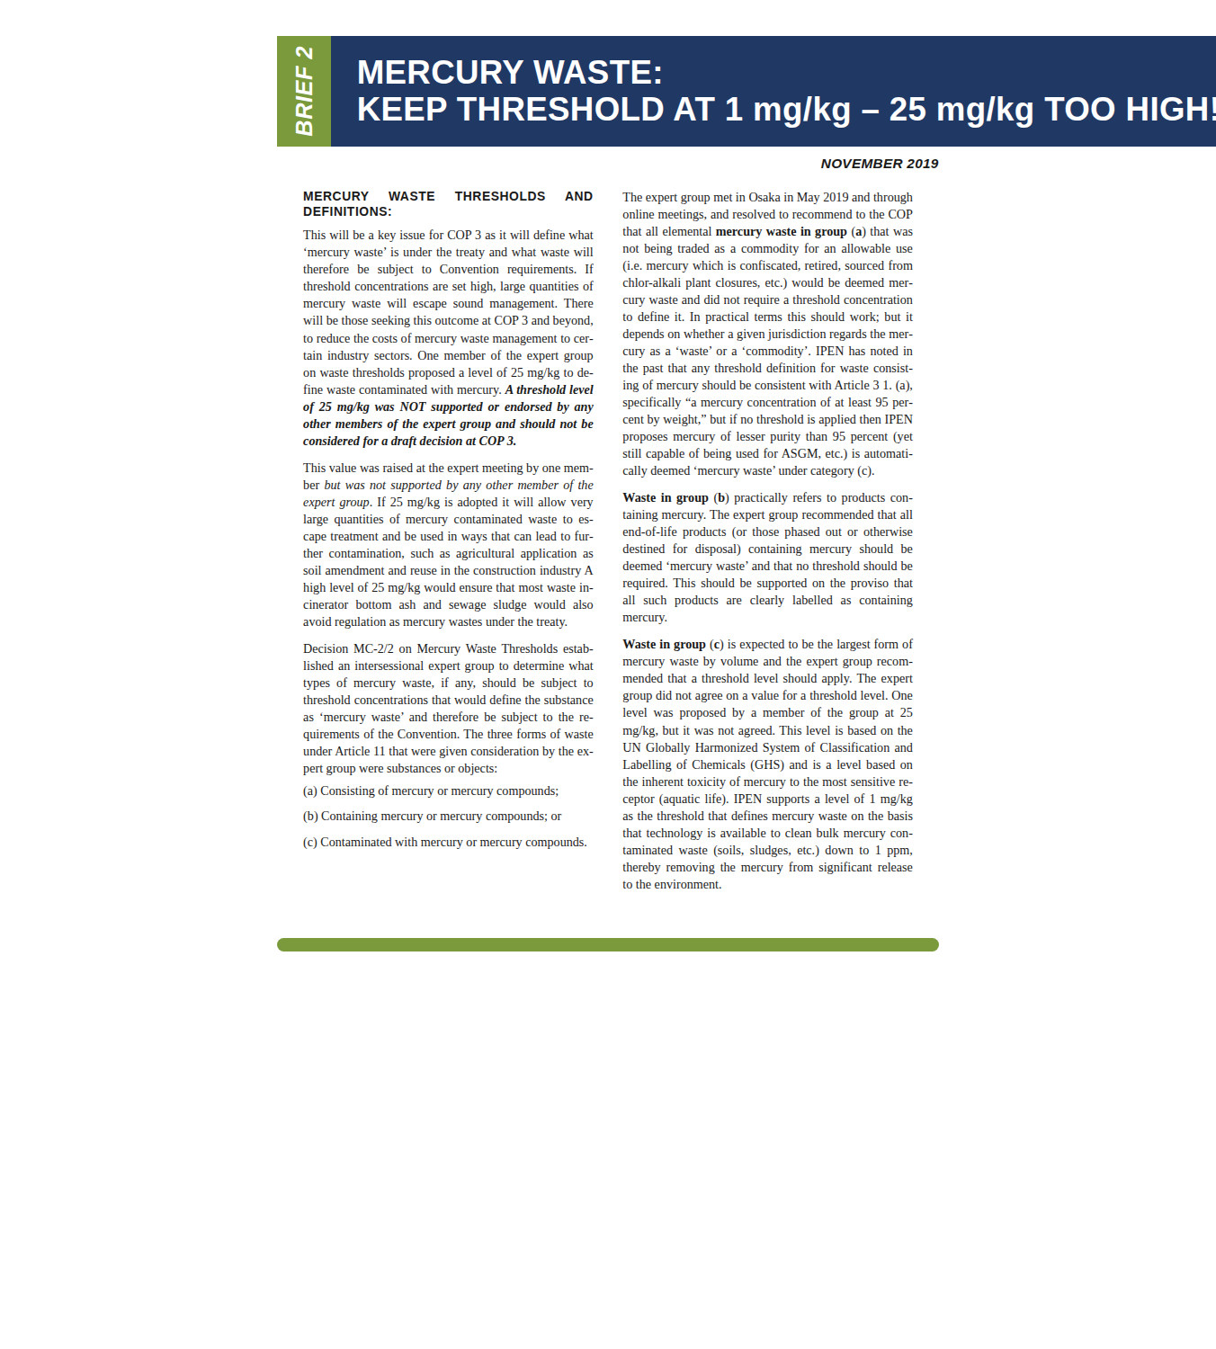BRIEF 2
Mercury Waste:Keep Threshold at 1 mg/kg – 25 mg/kg Too High!
NOVEMBER 2019
Mercury Waste Thresholds and Definitions:
This will be a key issue for COP 3 as it will define what ‘mercury waste’ is under the treaty and what waste will therefore be subject to Convention requirements. If threshold concentrations are set high, large quantities of mercury waste will escape sound management. There will be those seeking this outcome at COP 3 and beyond, to reduce the costs of mercury waste management to certain industry sectors. One member of the expert group on waste thresholds proposed a level of 25 mg/kg to define waste contaminated with mercury. A threshold level of 25 mg/kg was NOT supported or endorsed by any other members of the expert group and should not be considered for a draft decision at COP 3.
This value was raised at the expert meeting by one member but was not supported by any other member of the expert group. If 25 mg/kg is adopted it will allow very large quantities of mercury contaminated waste to escape treatment and be used in ways that can lead to further contamination, such as agricultural application as soil amendment and reuse in the construction industry A high level of 25 mg/kg would ensure that most waste incinerator bottom ash and sewage sludge would also avoid regulation as mercury wastes under the treaty.
Decision MC-2/2 on Mercury Waste Thresholds established an intersessional expert group to determine what types of mercury waste, if any, should be subject to threshold concentrations that would define the substance as ‘mercury waste’ and therefore be subject to the requirements of the Convention. The three forms of waste under Article 11 that were given consideration by the expert group were substances or objects:
(a) Consisting of mercury or mercury compounds;
(b) Containing mercury or mercury compounds; or
(c) Contaminated with mercury or mercury compounds.
The expert group met in Osaka in May 2019 and through online meetings, and resolved to recommend to the COP that all elemental mercury waste in group (a) that was not being traded as a commodity for an allowable use (i.e. mercury which is confiscated, retired, sourced from chlor-alkali plant closures, etc.) would be deemed mercury waste and did not require a threshold concentration to define it. In practical terms this should work; but it depends on whether a given jurisdiction regards the mercury as a ‘waste’ or a ‘commodity’. IPEN has noted in the past that any threshold definition for waste consisting of mercury should be consistent with Article 3 1. (a), specifically “a mercury concentration of at least 95 percent by weight,” but if no threshold is applied then IPEN proposes mercury of lesser purity than 95 percent (yet still capable of being used for ASGM, etc.) is automatically deemed ‘mercury waste’ under category (c).
Waste in group (b) practically refers to products containing mercury. The expert group recommended that all end-of-life products (or those phased out or otherwise destined for disposal) containing mercury should be deemed ‘mercury waste’ and that no threshold should be required. This should be supported on the proviso that all such products are clearly labelled as containing mercury.
Waste in group (c) is expected to be the largest form of mercury waste by volume and the expert group recommended that a threshold level should apply. The expert group did not agree on a value for a threshold level. One level was proposed by a member of the group at 25 mg/kg, but it was not agreed. This level is based on the UN Globally Harmonized System of Classification and Labelling of Chemicals (GHS) and is a level based on the inherent toxicity of mercury to the most sensitive receptor (aquatic life). IPEN supports a level of 1 mg/kg as the threshold that defines mercury waste on the basis that technology is available to clean bulk mercury contaminated waste (soils, sludges, etc.) down to 1 ppm, thereby removing the mercury from significant release to the environment.